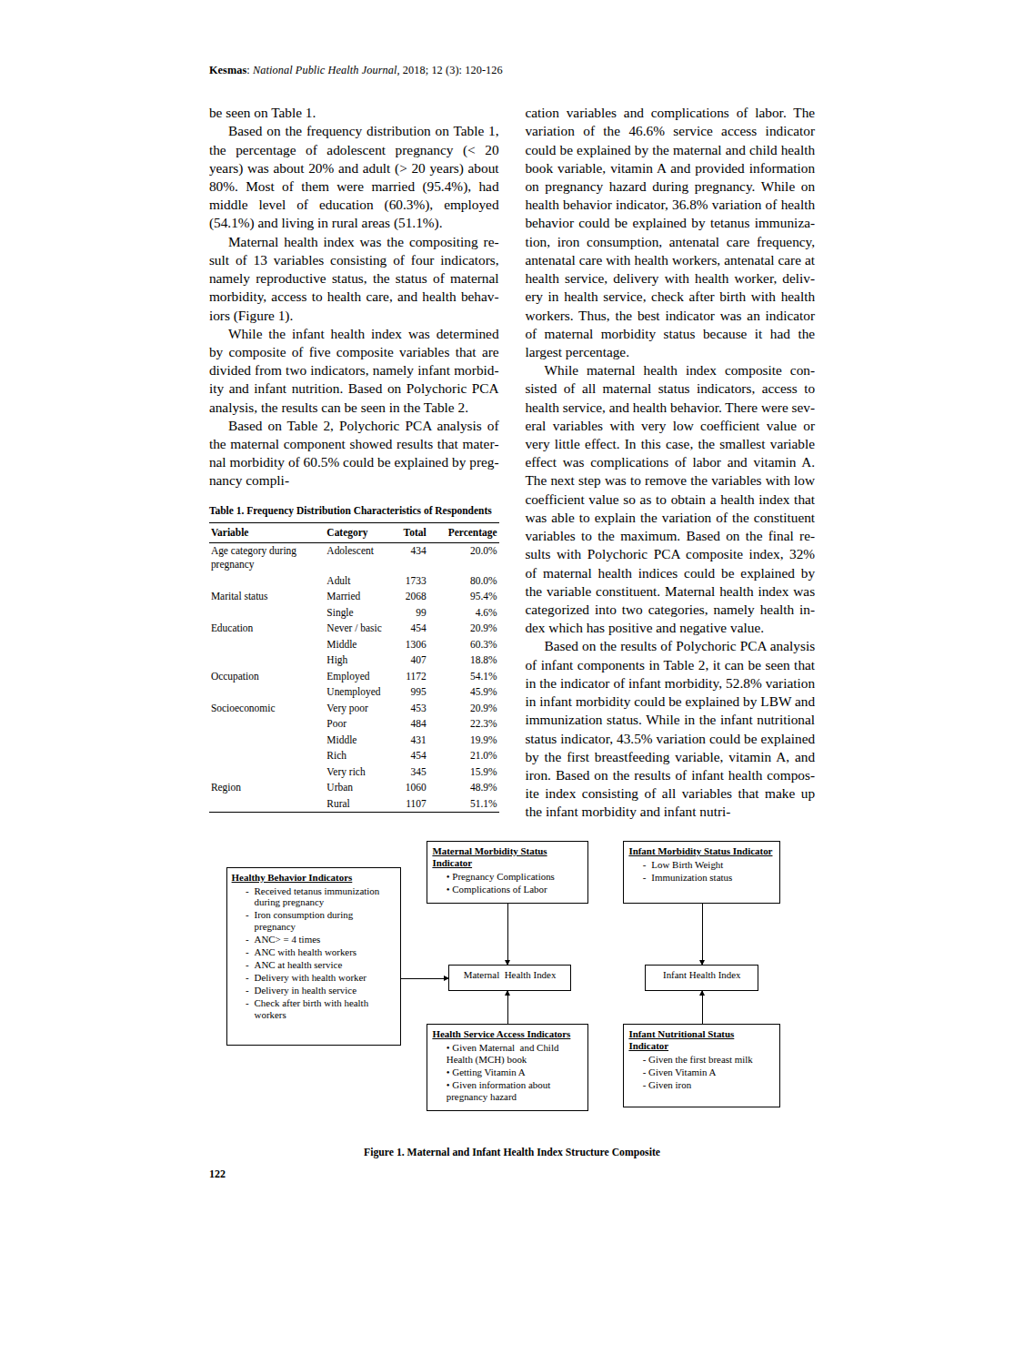Kesmas: National Public Health Journal, 2018; 12 (3): 120-126
be seen on Table 1.
Based on the frequency distribution on Table 1, the percentage of adolescent pregnancy (< 20 years) was about 20% and adult (> 20 years) about 80%. Most of them were married (95.4%), had middle level of education (60.3%), employed (54.1%) and living in rural areas (51.1%).
Maternal health index was the compositing result of 13 variables consisting of four indicators, namely reproductive status, the status of maternal morbidity, access to health care, and health behaviors (Figure 1).
While the infant health index was determined by composite of five composite variables that are divided from two indicators, namely infant morbidity and infant nutrition. Based on Polychoric PCA analysis, the results can be seen in the Table 2.
Based on Table 2, Polychoric PCA analysis of the maternal component showed results that maternal morbidity of 60.5% could be explained by pregnancy compli-
Table 1. Frequency Distribution Characteristics of Respondents
| Variable | Category | Total | Percentage |
| --- | --- | --- | --- |
| Age category during pregnancy | Adolescent | 434 | 20.0% |
| | Adult | 1733 | 80.0% |
| Marital status | Married | 2068 | 95.4% |
| | Single | 99 | 4.6% |
| Education | Never / basic | 454 | 20.9% |
| | Middle | 1306 | 60.3% |
| | High | 407 | 18.8% |
| Occupation | Employed | 1172 | 54.1% |
| | Unemployed | 995 | 45.9% |
| Socioeconomic | Very poor | 453 | 20.9% |
| | Poor | 484 | 22.3% |
| | Middle | 431 | 19.9% |
| | Rich | 454 | 21.0% |
| | Very rich | 345 | 15.9% |
| Region | Urban | 1060 | 48.9% |
| | Rural | 1107 | 51.1% |
cation variables and complications of labor. The variation of the 46.6% service access indicator could be explained by the maternal and child health book variable, vitamin A and provided information on pregnancy hazard during pregnancy. While on health behavior indicator, 36.8% variation of health behavior could be explained by tetanus immunization, iron consumption, antenatal care frequency, antenatal care with health workers, antenatal care at health service, delivery with health worker, delivery in health service, check after birth with health workers. Thus, the best indicator was an indicator of maternal morbidity status because it had the largest percentage.
While maternal health index composite consisted of all maternal status indicators, access to health service, and health behavior. There were several variables with very low coefficient value or very little effect. In this case, the smallest variable effect was complications of labor and vitamin A. The next step was to remove the variables with low coefficient value so as to obtain a health index that was able to explain the variation of the constituent variables to the maximum. Based on the final results with Polychoric PCA composite index, 32% of maternal health indices could be explained by the variable constituent. Maternal health index was categorized into two categories, namely health index which has positive and negative value.
Based on the results of Polychoric PCA analysis of infant components in Table 2, it can be seen that in the indicator of infant morbidity, 52.8% variation in infant morbidity could be explained by LBW and immunization status. While in the infant nutritional status indicator, 43.5% variation could be explained by the first breastfeeding variable, vitamin A, and iron. Based on the results of infant health composite index consisting of all variables that make up the infant morbidity and infant nutri-
Healthy Behavior Indicators
Received tetanus immunization during pregnancy
Iron consumption during pregnancy
ANC> = 4 times
ANC with health workers
ANC at health service
Delivery with health worker
Delivery in health service
Check after birth with health workers
Maternal Morbidity Status Indicator
• Pregnancy Complications
• Complications of Labor
Infant Morbidity Status Indicator
Low Birth Weight
Immunization status
Maternal Health Index
Infant Health Index
Health Service Access Indicators
• Given Maternal and Child Health (MCH) book
• Getting Vitamin A
• Given information about pregnancy hazard
Infant Nutritional Status Indicator
- Given the first breast milk
- Given Vitamin A
- Given iron
Figure 1. Maternal and Infant Health Index Structure Composite
122